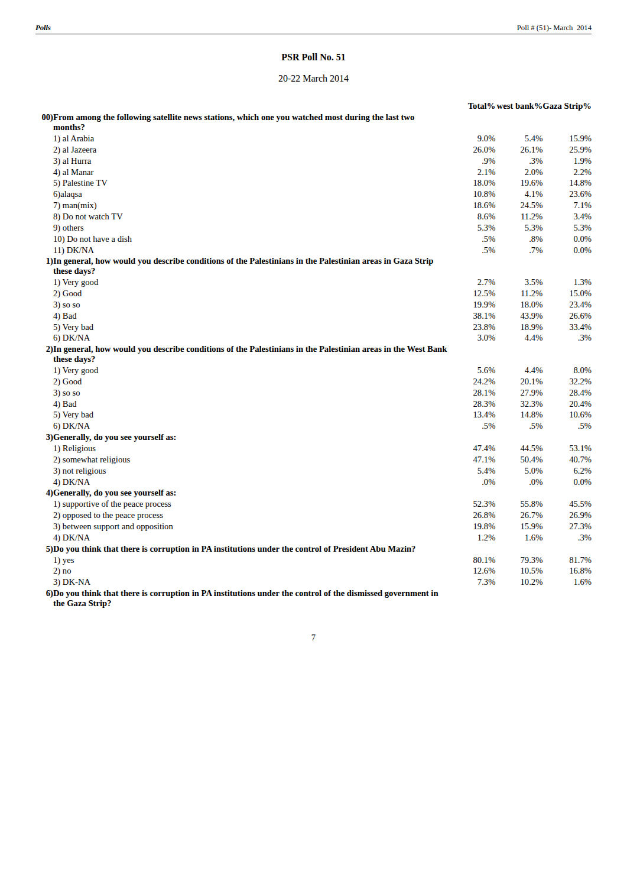Polls
Poll # (51)- March 2014
PSR Poll No. 51
20-22 March 2014
| | | Total% | west bank% | Gaza Strip% |
| 00) | From among the following satellite news stations, which one you watched most during the last two months? | | | |
| | 1) al Arabia | 9.0% | 5.4% | 15.9% |
| | 2) al Jazeera | 26.0% | 26.1% | 25.9% |
| | 3) al Hurra | .9% | .3% | 1.9% |
| | 4) al Manar | 2.1% | 2.0% | 2.2% |
| | 5) Palestine TV | 18.0% | 19.6% | 14.8% |
| | 6)alaqsa | 10.8% | 4.1% | 23.6% |
| | 7) man(mix) | 18.6% | 24.5% | 7.1% |
| | 8) Do not watch TV | 8.6% | 11.2% | 3.4% |
| | 9) others | 5.3% | 5.3% | 5.3% |
| | 10) Do not have a dish | .5% | .8% | 0.0% |
| | 11) DK/NA | .5% | .7% | 0.0% |
| 1) | In general, how would you describe conditions of the Palestinians in the Palestinian areas in Gaza Strip these days? | | | |
| | 1) Very good | 2.7% | 3.5% | 1.3% |
| | 2) Good | 12.5% | 11.2% | 15.0% |
| | 3) so so | 19.9% | 18.0% | 23.4% |
| | 4) Bad | 38.1% | 43.9% | 26.6% |
| | 5) Very bad | 23.8% | 18.9% | 33.4% |
| | 6) DK/NA | 3.0% | 4.4% | .3% |
| 2) | In general, how would you describe conditions of the Palestinians in the Palestinian areas in the West Bank these days? | | | |
| | 1) Very good | 5.6% | 4.4% | 8.0% |
| | 2) Good | 24.2% | 20.1% | 32.2% |
| | 3) so so | 28.1% | 27.9% | 28.4% |
| | 4) Bad | 28.3% | 32.3% | 20.4% |
| | 5) Very bad | 13.4% | 14.8% | 10.6% |
| | 6) DK/NA | .5% | .5% | .5% |
| 3) | Generally, do you see yourself as: | | | |
| | 1) Religious | 47.4% | 44.5% | 53.1% |
| | 2) somewhat religious | 47.1% | 50.4% | 40.7% |
| | 3) not religious | 5.4% | 5.0% | 6.2% |
| | 4) DK/NA | .0% | .0% | 0.0% |
| 4) | Generally, do you see yourself as: | | | |
| | 1) supportive of the peace process | 52.3% | 55.8% | 45.5% |
| | 2) opposed to the peace process | 26.8% | 26.7% | 26.9% |
| | 3) between support and opposition | 19.8% | 15.9% | 27.3% |
| | 4) DK/NA | 1.2% | 1.6% | .3% |
| 5) | Do you think that there is corruption in PA institutions under the control of President Abu Mazin? | | | |
| | 1) yes | 80.1% | 79.3% | 81.7% |
| | 2) no | 12.6% | 10.5% | 16.8% |
| | 3) DK-NA | 7.3% | 10.2% | 1.6% |
| 6) | Do you think that there is corruption in PA institutions under the control of the dismissed government in the Gaza Strip? | | | |
7